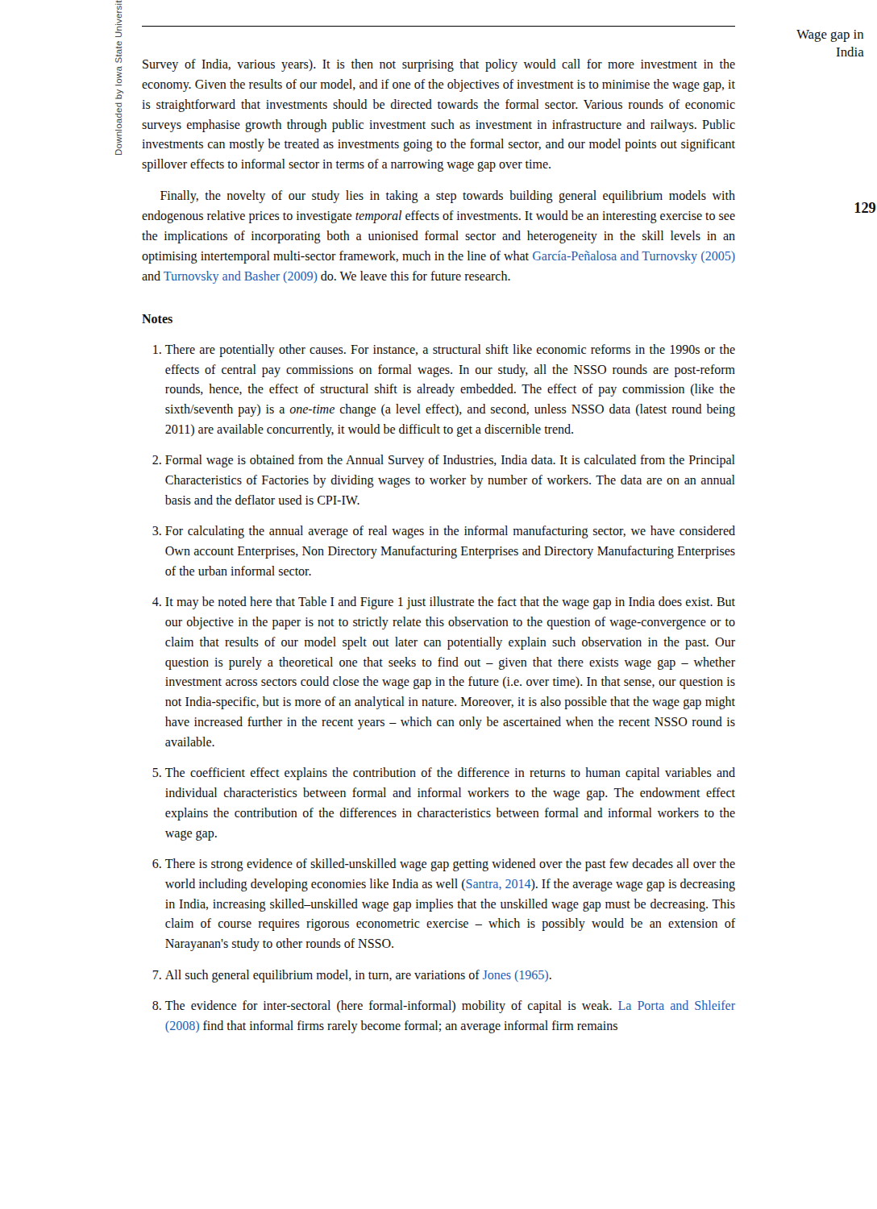Downloaded by Iowa State University At 00:50 24 January 2019 (PT)
Wage gap in
India
129
Survey of India, various years). It is then not surprising that policy would call for more investment in the economy. Given the results of our model, and if one of the objectives of investment is to minimise the wage gap, it is straightforward that investments should be directed towards the formal sector. Various rounds of economic surveys emphasise growth through public investment such as investment in infrastructure and railways. Public investments can mostly be treated as investments going to the formal sector, and our model points out significant spillover effects to informal sector in terms of a narrowing wage gap over time.
Finally, the novelty of our study lies in taking a step towards building general equilibrium models with endogenous relative prices to investigate temporal effects of investments. It would be an interesting exercise to see the implications of incorporating both a unionised formal sector and heterogeneity in the skill levels in an optimising intertemporal multi-sector framework, much in the line of what García-Peñalosa and Turnovsky (2005) and Turnovsky and Basher (2009) do. We leave this for future research.
Notes
There are potentially other causes. For instance, a structural shift like economic reforms in the 1990s or the effects of central pay commissions on formal wages. In our study, all the NSSO rounds are post-reform rounds, hence, the effect of structural shift is already embedded. The effect of pay commission (like the sixth/seventh pay) is a one-time change (a level effect), and second, unless NSSO data (latest round being 2011) are available concurrently, it would be difficult to get a discernible trend.
Formal wage is obtained from the Annual Survey of Industries, India data. It is calculated from the Principal Characteristics of Factories by dividing wages to worker by number of workers. The data are on an annual basis and the deflator used is CPI-IW.
For calculating the annual average of real wages in the informal manufacturing sector, we have considered Own account Enterprises, Non Directory Manufacturing Enterprises and Directory Manufacturing Enterprises of the urban informal sector.
It may be noted here that Table I and Figure 1 just illustrate the fact that the wage gap in India does exist. But our objective in the paper is not to strictly relate this observation to the question of wage-convergence or to claim that results of our model spelt out later can potentially explain such observation in the past. Our question is purely a theoretical one that seeks to find out – given that there exists wage gap – whether investment across sectors could close the wage gap in the future (i.e. over time). In that sense, our question is not India-specific, but is more of an analytical in nature. Moreover, it is also possible that the wage gap might have increased further in the recent years – which can only be ascertained when the recent NSSO round is available.
The coefficient effect explains the contribution of the difference in returns to human capital variables and individual characteristics between formal and informal workers to the wage gap. The endowment effect explains the contribution of the differences in characteristics between formal and informal workers to the wage gap.
There is strong evidence of skilled-unskilled wage gap getting widened over the past few decades all over the world including developing economies like India as well (Santra, 2014). If the average wage gap is decreasing in India, increasing skilled–unskilled wage gap implies that the unskilled wage gap must be decreasing. This claim of course requires rigorous econometric exercise – which is possibly would be an extension of Narayanan's study to other rounds of NSSO.
All such general equilibrium model, in turn, are variations of Jones (1965).
The evidence for inter-sectoral (here formal-informal) mobility of capital is weak. La Porta and Shleifer (2008) find that informal firms rarely become formal; an average informal firm remains